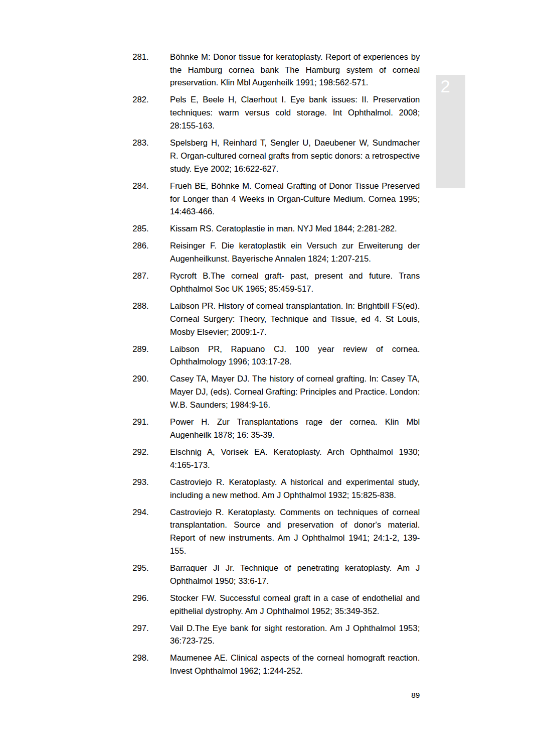2
281. Böhnke M: Donor tissue for keratoplasty. Report of experiences by the Hamburg cornea bank The Hamburg system of corneal preservation. Klin Mbl Augenheilk 1991; 198:562-571.
282. Pels E, Beele H, Claerhout I. Eye bank issues: II. Preservation techniques: warm versus cold storage. Int Ophthalmol. 2008; 28:155-163.
283. Spelsberg H, Reinhard T, Sengler U, Daeubener W, Sundmacher R. Organ-cultured corneal grafts from septic donors: a retrospective study. Eye 2002; 16:622-627.
284. Frueh BE, Böhnke M. Corneal Grafting of Donor Tissue Preserved for Longer than 4 Weeks in Organ-Culture Medium. Cornea 1995; 14:463-466.
285. Kissam RS. Ceratoplastie in man. NYJ Med 1844; 2:281-282.
286. Reisinger F. Die keratoplastik ein Versuch zur Erweiterung der Augenheilkunst. Bayerische Annalen 1824; 1:207-215.
287. Rycroft B.The corneal graft- past, present and future. Trans Ophthalmol Soc UK 1965; 85:459-517.
288. Laibson PR. History of corneal transplantation. In: Brightbill FS(ed). Corneal Surgery: Theory, Technique and Tissue, ed 4. St Louis, Mosby Elsevier; 2009:1-7.
289. Laibson PR, Rapuano CJ. 100 year review of cornea. Ophthalmology 1996; 103:17-28.
290. Casey TA, Mayer DJ. The history of corneal grafting. In: Casey TA, Mayer DJ, (eds). Corneal Grafting: Principles and Practice. London: W.B. Saunders; 1984:9-16.
291. Power H. Zur Transplantations rage der cornea. Klin Mbl Augenheilk 1878; 16: 35-39.
292. Elschnig A, Vorisek EA. Keratoplasty. Arch Ophthalmol 1930; 4:165-173.
293. Castroviejo R. Keratoplasty. A historical and experimental study, including a new method. Am J Ophthalmol 1932; 15:825-838.
294. Castroviejo R. Keratoplasty. Comments on techniques of corneal transplantation. Source and preservation of donor's material. Report of new instruments. Am J Ophthalmol 1941; 24:1-2, 139-155.
295. Barraquer JI Jr. Technique of penetrating keratoplasty. Am J Ophthalmol 1950; 33:6-17.
296. Stocker FW. Successful corneal graft in a case of endothelial and epithelial dystrophy. Am J Ophthalmol 1952; 35:349-352.
297. Vail D.The Eye bank for sight restoration. Am J Ophthalmol 1953; 36:723-725.
298. Maumenee AE. Clinical aspects of the corneal homograft reaction. Invest Ophthalmol 1962; 1:244-252.
89